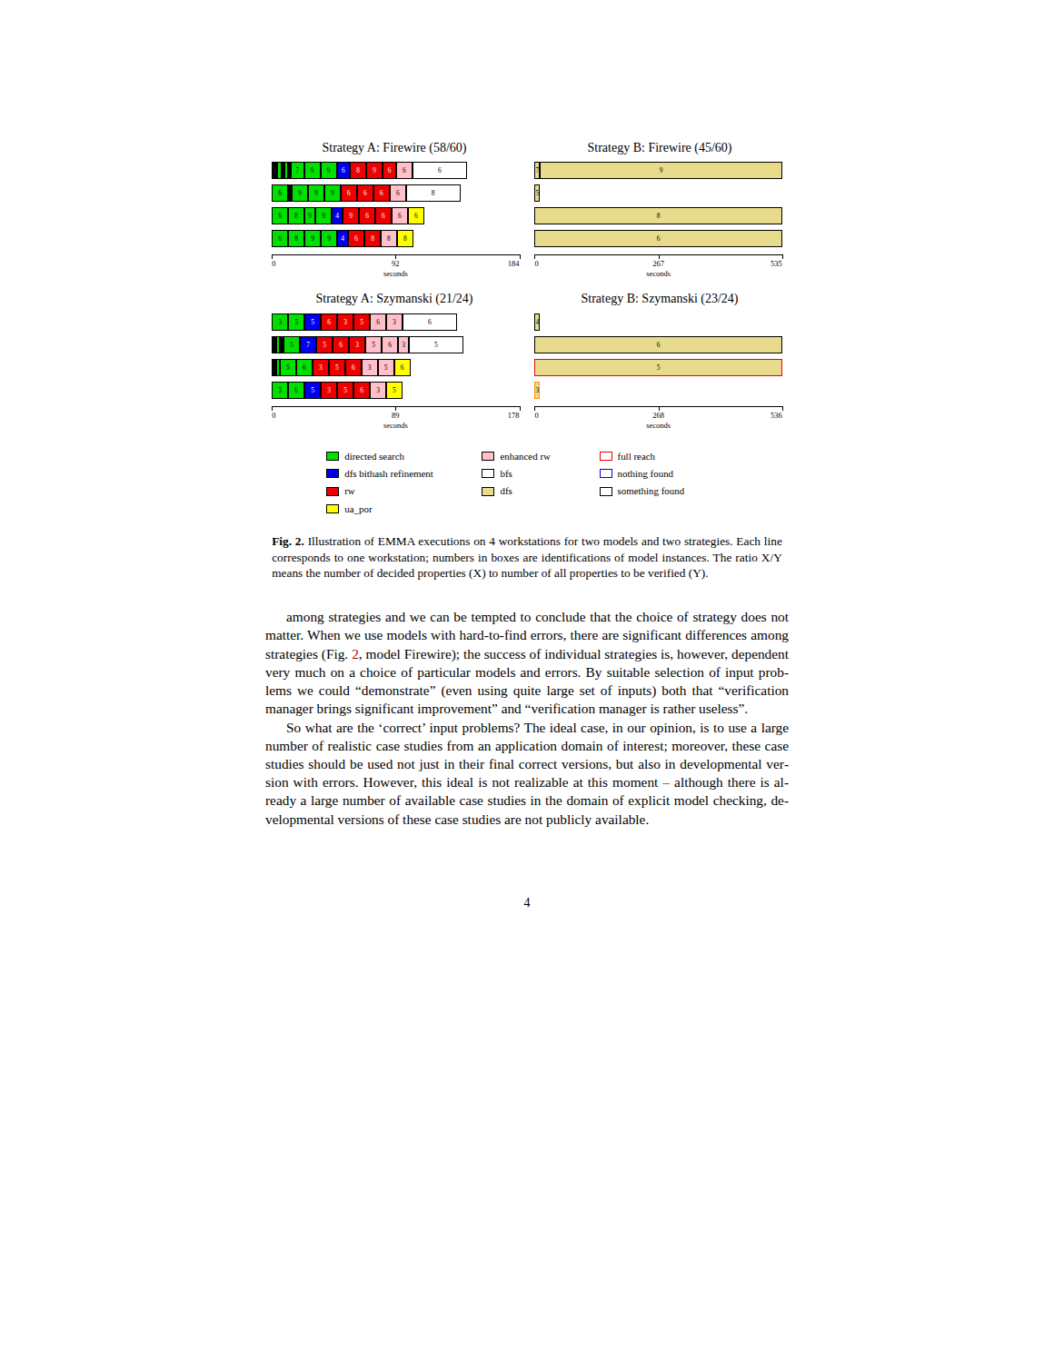Strategy A: Firewire (58/60) Strategy B: Firewire (45/60)
7
9
9
6
8
9
6
6
6
6
9
9
9
6
6
6
6
8
6
8
9
9
4
9
6
6
6
6
6
8
9
9
4
6
8
8
8
7
9
5
8
6
0
92seconds
184
0
267seconds
535
Strategy A: Szymanski (21/24) Strategy B: Szymanski (23/24)
3
5
5
6
3
5
6
3
6
5
7
5
6
3
5
6
3
5
5
6
3
5
6
3
5
6
3
6
5
3
5
6
3
5
4
6
5
3
0
89seconds
178
0
268seconds
536
directed search
enhanced rw
full reach
dfs bithash refinement
bfs
nothing found
rw
dfs
something found
ua_por
Fig. 2. Illustration of EMMA executions on 4 workstations for two models and two strategies. Each line corresponds to one workstation; numbers in boxes are identifications of model instances. The ratio X/Y means the number of decided properties (X) to number of all properties to be verified (Y).
among strategies and we can be tempted to conclude that the choice of strategy does not matter. When we use models with hard-to-find errors, there are significant differences among strategies (Fig. 2, model Firewire); the success of individual strategies is, however, dependent very much on a choice of particular models and errors. By suitable selection of input problems we could “demonstrate” (even using quite large set of inputs) both that “verification manager brings significant improvement” and “verification manager is rather useless”.
So what are the ‘correct’ input problems? The ideal case, in our opinion, is to use a large number of realistic case studies from an application domain of interest; moreover, these case studies should be used not just in their final correct versions, but also in developmental version with errors. However, this ideal is not realizable at this moment – although there is already a large number of available case studies in the domain of explicit model checking, developmental versions of these case studies are not publicly available.
4